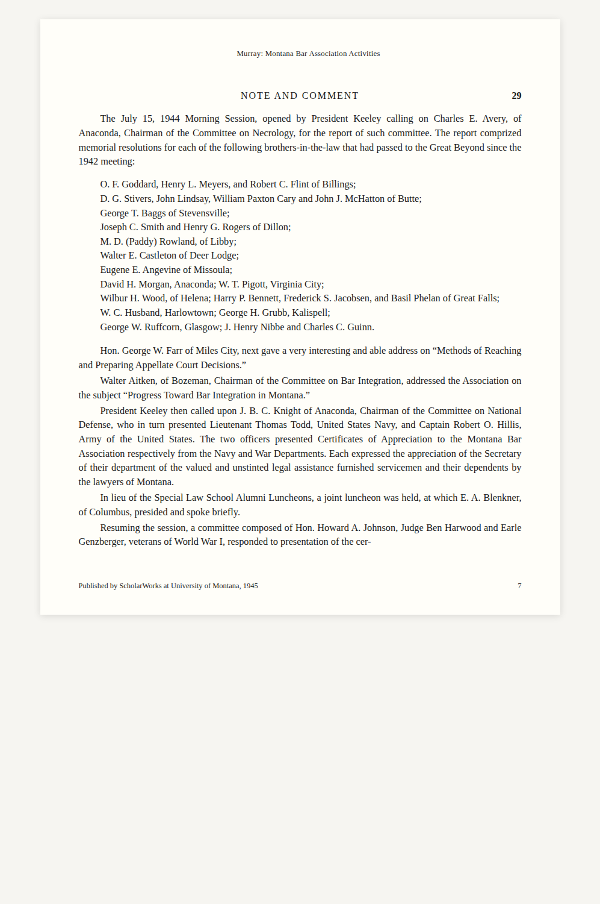Murray: Montana Bar Association Activities
Note and Comment
29
The July 15, 1944 Morning Session, opened by President Keeley calling on Charles E. Avery, of Anaconda, Chairman of the Committee on Necrology, for the report of such committee. The report comprized memorial resolutions for each of the following brothers-in-the-law that had passed to the Great Beyond since the 1942 meeting:
O. F. Goddard, Henry L. Meyers, and Robert C. Flint of Billings;
D. G. Stivers, John Lindsay, William Paxton Cary and John J. McHatton of Butte;
George T. Baggs of Stevensville;
Joseph C. Smith and Henry G. Rogers of Dillon;
M. D. (Paddy) Rowland, of Libby;
Walter E. Castleton of Deer Lodge;
Eugene E. Angevine of Missoula;
David H. Morgan, Anaconda; W. T. Pigott, Virginia City;
Wilbur H. Wood, of Helena; Harry P. Bennett, Frederick S. Jacobsen, and Basil Phelan of Great Falls;
W. C. Husband, Harlowtown; George H. Grubb, Kalispell;
George W. Ruffcorn, Glasgow; J. Henry Nibbe and Charles C. Guinn.
Hon. George W. Farr of Miles City, next gave a very interesting and able address on “Methods of Reaching and Preparing Appellate Court Decisions.”
Walter Aitken, of Bozeman, Chairman of the Committee on Bar Integration, addressed the Association on the subject “Progress Toward Bar Integration in Montana.”
President Keeley then called upon J. B. C. Knight of Anaconda, Chairman of the Committee on National Defense, who in turn presented Lieutenant Thomas Todd, United States Navy, and Captain Robert O. Hillis, Army of the United States. The two officers presented Certificates of Appreciation to the Montana Bar Association respectively from the Navy and War Departments. Each expressed the appreciation of the Secretary of their department of the valued and unstinted legal assistance furnished servicemen and their dependents by the lawyers of Montana.
In lieu of the Special Law School Alumni Luncheons, a joint luncheon was held, at which E. A. Blenkner, of Columbus, presided and spoke briefly.
Resuming the session, a committee composed of Hon. Howard A. Johnson, Judge Ben Harwood and Earle Genzberger, veterans of World War I, responded to presentation of the cer-
Published by ScholarWorks at University of Montana, 1945 7